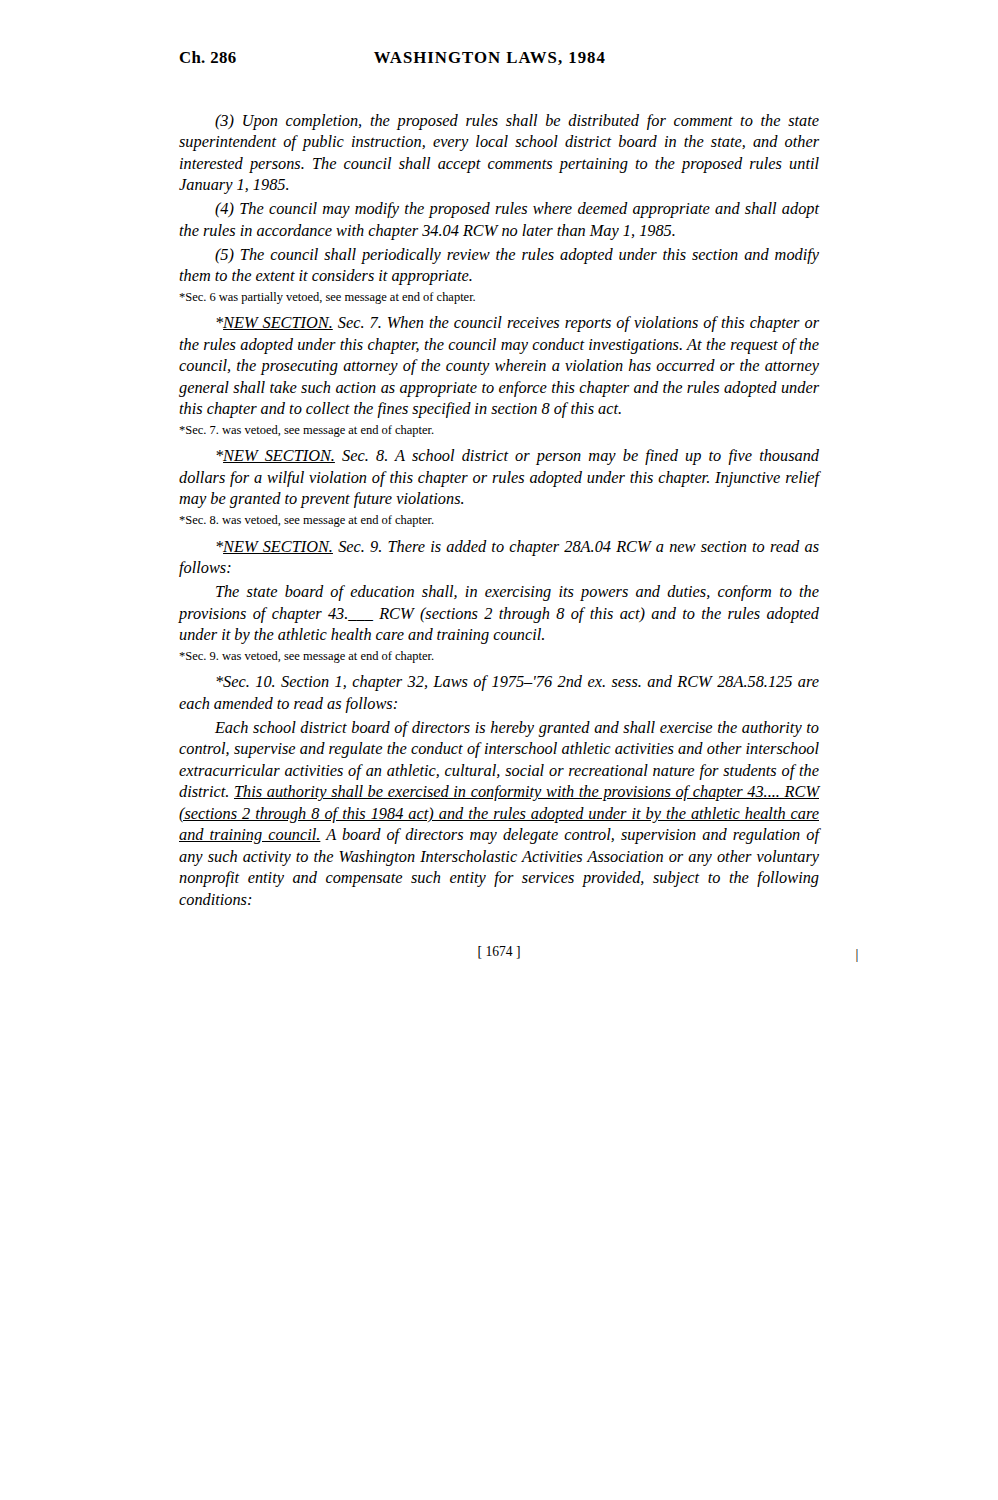Ch. 286 WASHINGTON LAWS, 1984
(3) Upon completion, the proposed rules shall be distributed for comment to the state superintendent of public instruction, every local school district board in the state, and other interested persons. The council shall accept comments pertaining to the proposed rules until January 1, 1985.
(4) The council may modify the proposed rules where deemed appropriate and shall adopt the rules in accordance with chapter 34.04 RCW no later than May 1, 1985.
(5) The council shall periodically review the rules adopted under this section and modify them to the extent it considers it appropriate.
*Sec. 6 was partially vetoed, see message at end of chapter.
*NEW SECTION. Sec. 7. When the council receives reports of violations of this chapter or the rules adopted under this chapter, the council may conduct investigations. At the request of the council, the prosecuting attorney of the county wherein a violation has occurred or the attorney general shall take such action as appropriate to enforce this chapter and the rules adopted under this chapter and to collect the fines specified in section 8 of this act.
*Sec. 7. was vetoed, see message at end of chapter.
*NEW SECTION. Sec. 8. A school district or person may be fined up to five thousand dollars for a wilful violation of this chapter or rules adopted under this chapter. Injunctive relief may be granted to prevent future violations.
*Sec. 8. was vetoed, see message at end of chapter.
*NEW SECTION. Sec. 9. There is added to chapter 28A.04 RCW a new section to read as follows:
The state board of education shall, in exercising its powers and duties, conform to the provisions of chapter 43.___ RCW (sections 2 through 8 of this act) and to the rules adopted under it by the athletic health care and training council.
*Sec. 9. was vetoed, see message at end of chapter.
*Sec. 10. Section 1, chapter 32, Laws of 1975–'76 2nd ex. sess. and RCW 28A.58.125 are each amended to read as follows:
Each school district board of directors is hereby granted and shall exercise the authority to control, supervise and regulate the conduct of interschool athletic activities and other interschool extracurricular activities of an athletic, cultural, social or recreational nature for students of the district. This authority shall be exercised in conformity with the provisions of chapter 43.... RCW (sections 2 through 8 of this 1984 act) and the rules adopted under it by the athletic health care and training council. A board of directors may delegate control, supervision and regulation of any such activity to the Washington Interscholastic Activities Association or any other voluntary nonprofit entity and compensate such entity for services provided, subject to the following conditions:
[ 1674 ]
|